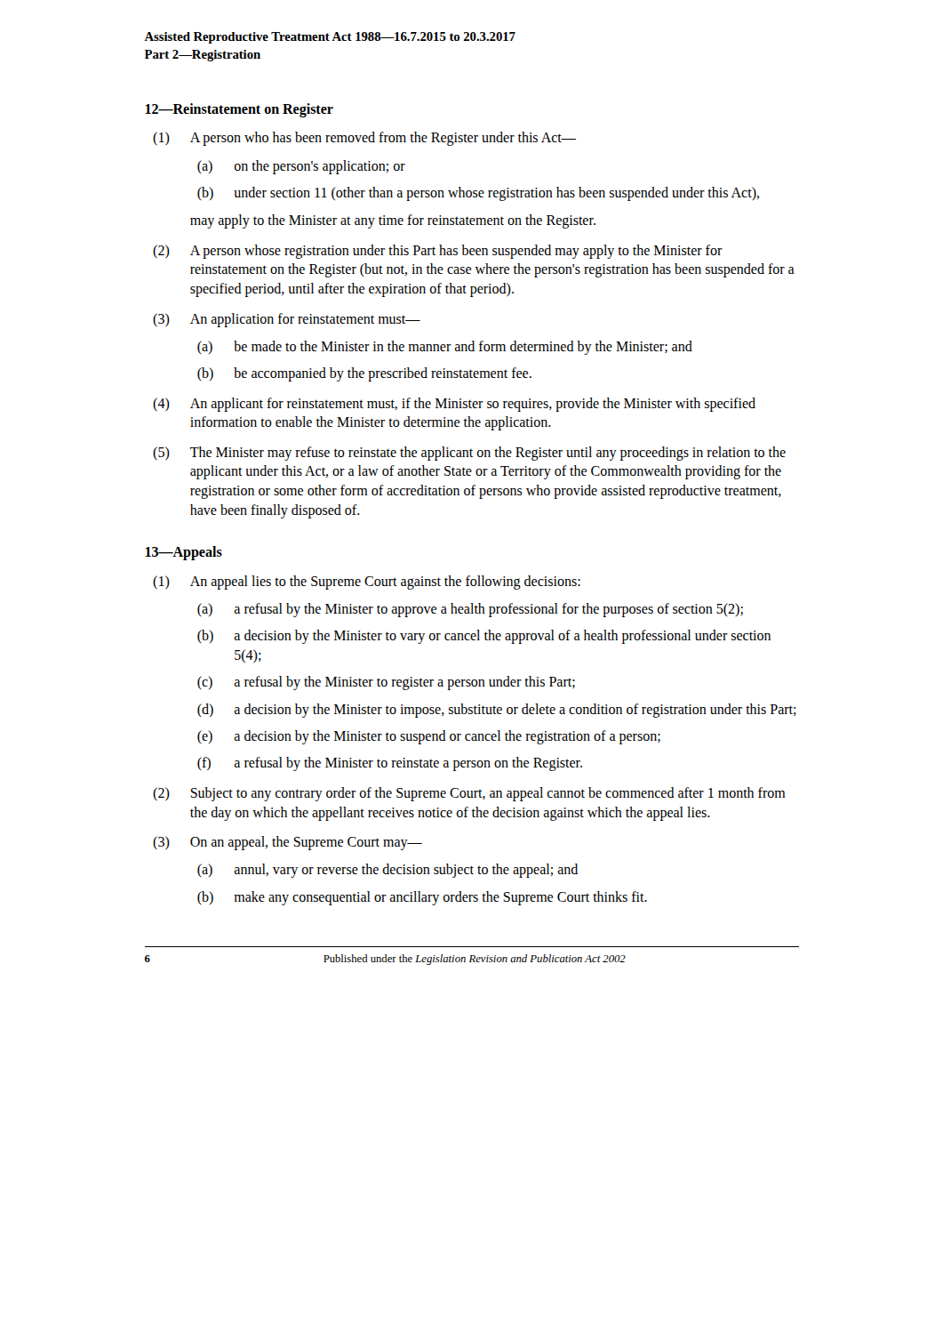Assisted Reproductive Treatment Act 1988—16.7.2015 to 20.3.2017
Part 2—Registration
12—Reinstatement on Register
(1) A person who has been removed from the Register under this Act—
(a) on the person's application; or
(b) under section 11 (other than a person whose registration has been suspended under this Act),
may apply to the Minister at any time for reinstatement on the Register.
(2) A person whose registration under this Part has been suspended may apply to the Minister for reinstatement on the Register (but not, in the case where the person's registration has been suspended for a specified period, until after the expiration of that period).
(3) An application for reinstatement must—
(a) be made to the Minister in the manner and form determined by the Minister; and
(b) be accompanied by the prescribed reinstatement fee.
(4) An applicant for reinstatement must, if the Minister so requires, provide the Minister with specified information to enable the Minister to determine the application.
(5) The Minister may refuse to reinstate the applicant on the Register until any proceedings in relation to the applicant under this Act, or a law of another State or a Territory of the Commonwealth providing for the registration or some other form of accreditation of persons who provide assisted reproductive treatment, have been finally disposed of.
13—Appeals
(1) An appeal lies to the Supreme Court against the following decisions:
(a) a refusal by the Minister to approve a health professional for the purposes of section 5(2);
(b) a decision by the Minister to vary or cancel the approval of a health professional under section 5(4);
(c) a refusal by the Minister to register a person under this Part;
(d) a decision by the Minister to impose, substitute or delete a condition of registration under this Part;
(e) a decision by the Minister to suspend or cancel the registration of a person;
(f) a refusal by the Minister to reinstate a person on the Register.
(2) Subject to any contrary order of the Supreme Court, an appeal cannot be commenced after 1 month from the day on which the appellant receives notice of the decision against which the appeal lies.
(3) On an appeal, the Supreme Court may—
(a) annul, vary or reverse the decision subject to the appeal; and
(b) make any consequential or ancillary orders the Supreme Court thinks fit.
6 Published under the Legislation Revision and Publication Act 2002